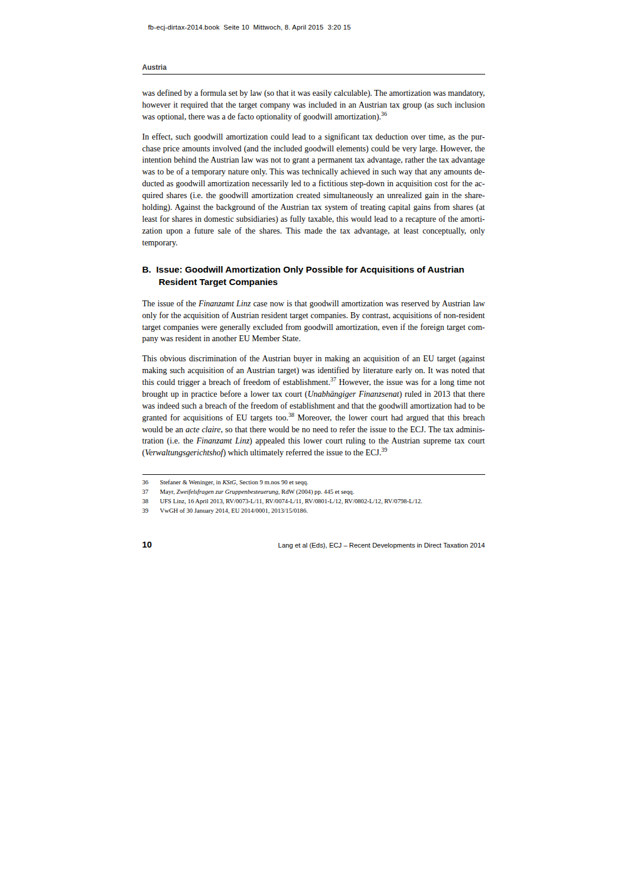fb-ecj-dirtax-2014.book Seite 10 Mittwoch, 8. April 2015 3:20 15
Austria
was defined by a formula set by law (so that it was easily calculable). The amortization was mandatory, however it required that the target company was included in an Austrian tax group (as such inclusion was optional, there was a de facto optionality of goodwill amortization).36
In effect, such goodwill amortization could lead to a significant tax deduction over time, as the purchase price amounts involved (and the included goodwill elements) could be very large. However, the intention behind the Austrian law was not to grant a permanent tax advantage, rather the tax advantage was to be of a temporary nature only. This was technically achieved in such way that any amounts deducted as goodwill amortization necessarily led to a fictitious step-down in acquisition cost for the acquired shares (i.e. the goodwill amortization created simultaneously an unrealized gain in the shareholding). Against the background of the Austrian tax system of treating capital gains from shares (at least for shares in domestic subsidiaries) as fully taxable, this would lead to a recapture of the amortization upon a future sale of the shares. This made the tax advantage, at least conceptually, only temporary.
B. Issue: Goodwill Amortization Only Possible for Acquisitions of Austrian Resident Target Companies
The issue of the Finanzamt Linz case now is that goodwill amortization was reserved by Austrian law only for the acquisition of Austrian resident target companies. By contrast, acquisitions of non-resident target companies were generally excluded from goodwill amortization, even if the foreign target company was resident in another EU Member State.
This obvious discrimination of the Austrian buyer in making an acquisition of an EU target (against making such acquisition of an Austrian target) was identified by literature early on. It was noted that this could trigger a breach of freedom of establishment.37 However, the issue was for a long time not brought up in practice before a lower tax court (Unabhängiger Finanzsenat) ruled in 2013 that there was indeed such a breach of the freedom of establishment and that the goodwill amortization had to be granted for acquisitions of EU targets too.38 Moreover, the lower court had argued that this breach would be an acte claire, so that there would be no need to refer the issue to the ECJ. The tax administration (i.e. the Finanzamt Linz) appealed this lower court ruling to the Austrian supreme tax court (Verwaltungsgerichtshof) which ultimately referred the issue to the ECJ.39
| 36 | Stefaner & Weninger, in KStG , Section 9 m.nos 90 et seqq. |
| 37 | Mayr, Zweifelsfragen zur Gruppenbesteuerung , RdW (2004) pp. 445 et seqq. |
| 38 | UFS Linz, 16 April 2013, RV/0073-L/11, RV/0074-L/11, RV/0801-L/12, RV/0802-L/12, RV/0798-L/12. |
| 39 | VwGH of 30 January 2014, EU 2014/0001, 2013/15/0186. |
10 Lang et al (Eds), ECJ – Recent Developments in Direct Taxation 2014